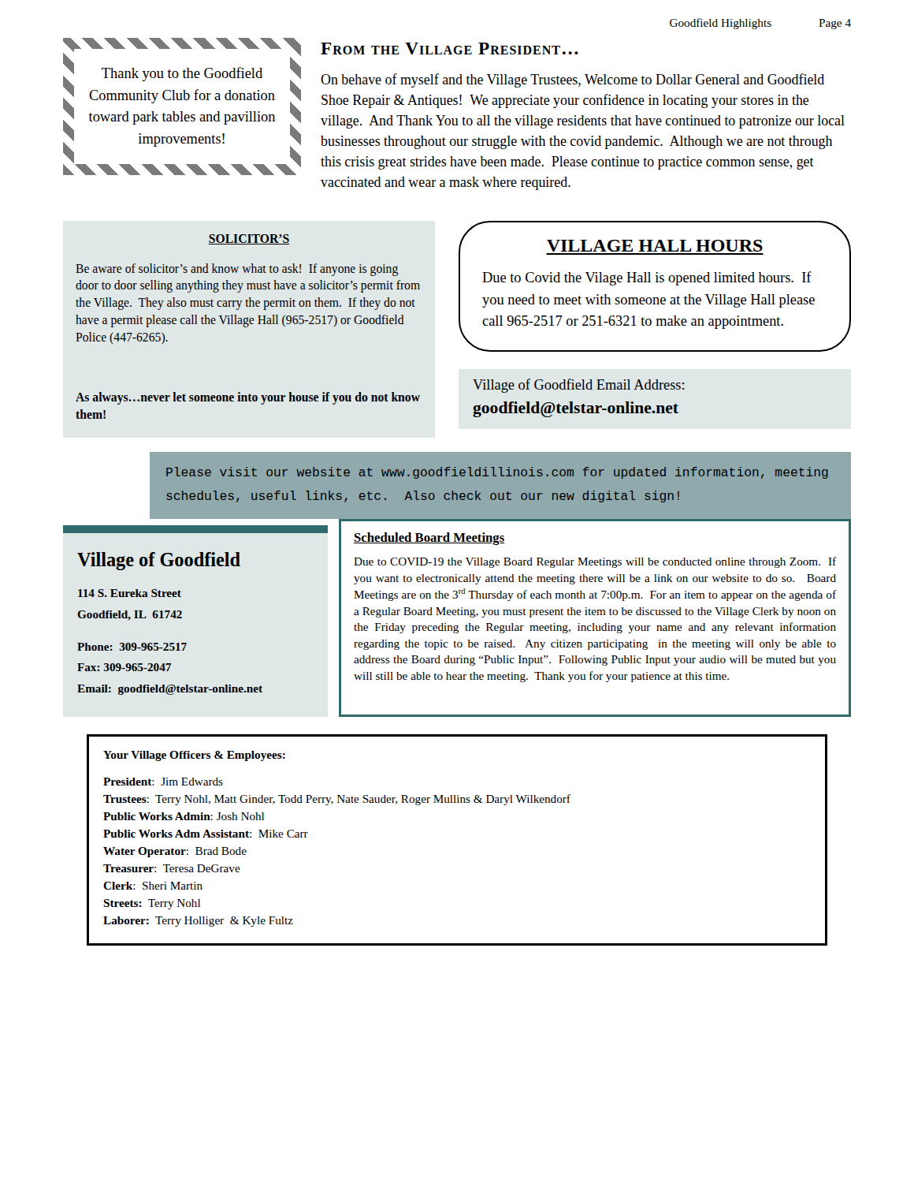Goodfield Highlights Page 4
Thank you to the Goodfield Community Club for a donation toward park tables and pavillion improvements!
From the Village President…
On behave of myself and the Village Trustees, Welcome to Dollar General and Goodfield Shoe Repair & Antiques! We appreciate your confidence in locating your stores in the village. And Thank You to all the village residents that have continued to patronize our local businesses throughout our struggle with the covid pandemic. Although we are not through this crisis great strides have been made. Please continue to practice common sense, get vaccinated and wear a mask where required.
SOLICITOR’S
Be aware of solicitor’s and know what to ask! If anyone is going door to door selling anything they must have a solicitor’s permit from the Village. They also must carry the permit on them. If they do not have a permit please call the Village Hall (965-2517) or Goodfield Police (447-6265).
As always…never let someone into your house if you do not know them!
VILLAGE HALL HOURS
Due to Covid the Vilage Hall is opened limited hours. If you need to meet with someone at the Village Hall please call 965-2517 or 251-6321 to make an appointment.
Village of Goodfield Email Address:
goodfield@telstar-online.net
Please visit our website at www.goodfieldillinois.com for updated information, meeting schedules, useful links, etc. Also check out our new digital sign!
Village of Goodfield
114 S. Eureka Street
Goodfield, IL 61742
Phone: 309-965-2517
Fax: 309-965-2047
Email: goodfield@telstar-online.net
Scheduled Board Meetings
Due to COVID-19 the Village Board Regular Meetings will be conducted online through Zoom. If you want to electronically attend the meeting there will be a link on our website to do so. Board Meetings are on the 3rd Thursday of each month at 7:00p.m. For an item to appear on the agenda of a Regular Board Meeting, you must present the item to be discussed to the Village Clerk by noon on the Friday preceding the Regular meeting, including your name and any relevant information regarding the topic to be raised. Any citizen participating in the meeting will only be able to address the Board during “Public Input”. Following Public Input your audio will be muted but you will still be able to hear the meeting. Thank you for your patience at this time.
Your Village Officers & Employees:
President: Jim Edwards
Trustees: Terry Nohl, Matt Ginder, Todd Perry, Nate Sauder, Roger Mullins & Daryl Wilkendorf
Public Works Admin: Josh Nohl
Public Works Adm Assistant: Mike Carr
Water Operator: Brad Bode
Treasurer: Teresa DeGrave
Clerk: Sheri Martin
Streets: Terry Nohl
Laborer: Terry Holliger & Kyle Fultz